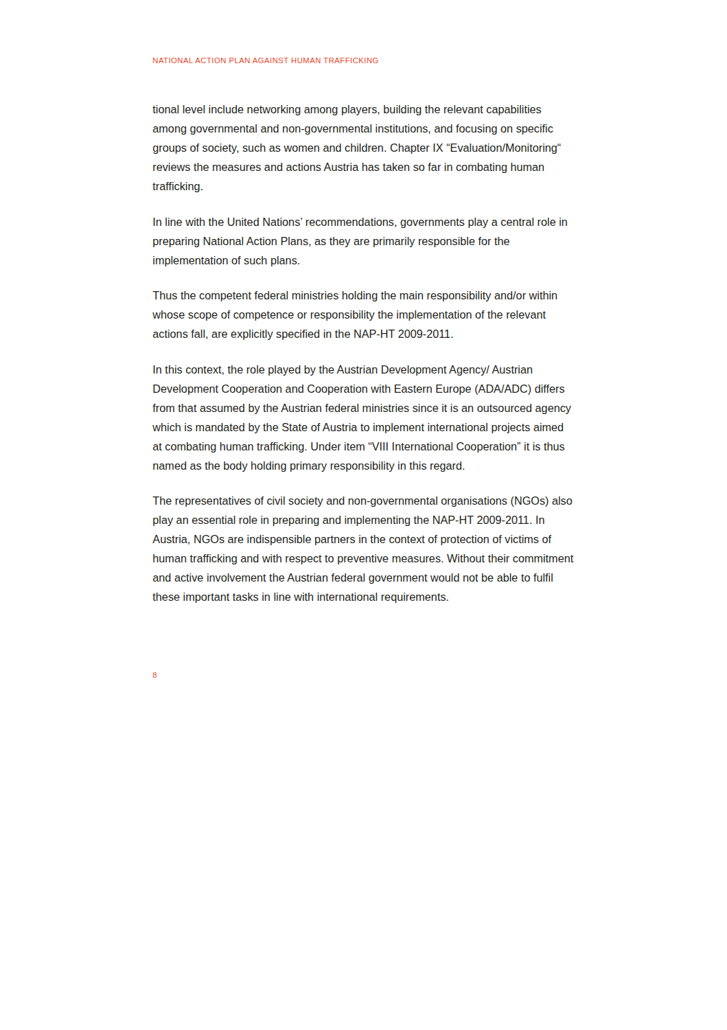National Action Plan against Human Trafficking
tional level include networking among players, building the relevant capabilities among governmental and non-governmental institutions, and focusing on specific groups of society, such as women and children. Chapter IX “Evaluation/Monitoring“ reviews the measures and actions Austria has taken so far in combating human trafficking.
In line with the United Nations’ recommendations, governments play a central role in preparing National Action Plans, as they are primarily responsible for the implementation of such plans.
Thus the competent federal ministries holding the main responsibility and/or within whose scope of competence or responsibility the implementation of the relevant actions fall, are explicitly specified in the NAP-HT 2009-2011.
In this context, the role played by the Austrian Development Agency/ Austrian Development Cooperation and Cooperation with Eastern Europe (ADA/ADC) differs from that assumed by the Austrian federal ministries since it is an outsourced agency which is mandated by the State of Austria to implement international projects aimed at combating human trafficking. Under item “VIII International Cooperation” it is thus named as the body holding primary responsibility in this regard.
The representatives of civil society and non-governmental organisations (NGOs) also play an essential role in preparing and implementing the NAP-HT 2009-2011. In Austria, NGOs are indispensible partners in the context of protection of victims of human trafficking and with respect to preventive measures. Without their commitment and active involvement the Austrian federal government would not be able to fulfil these important tasks in line with international requirements.
8